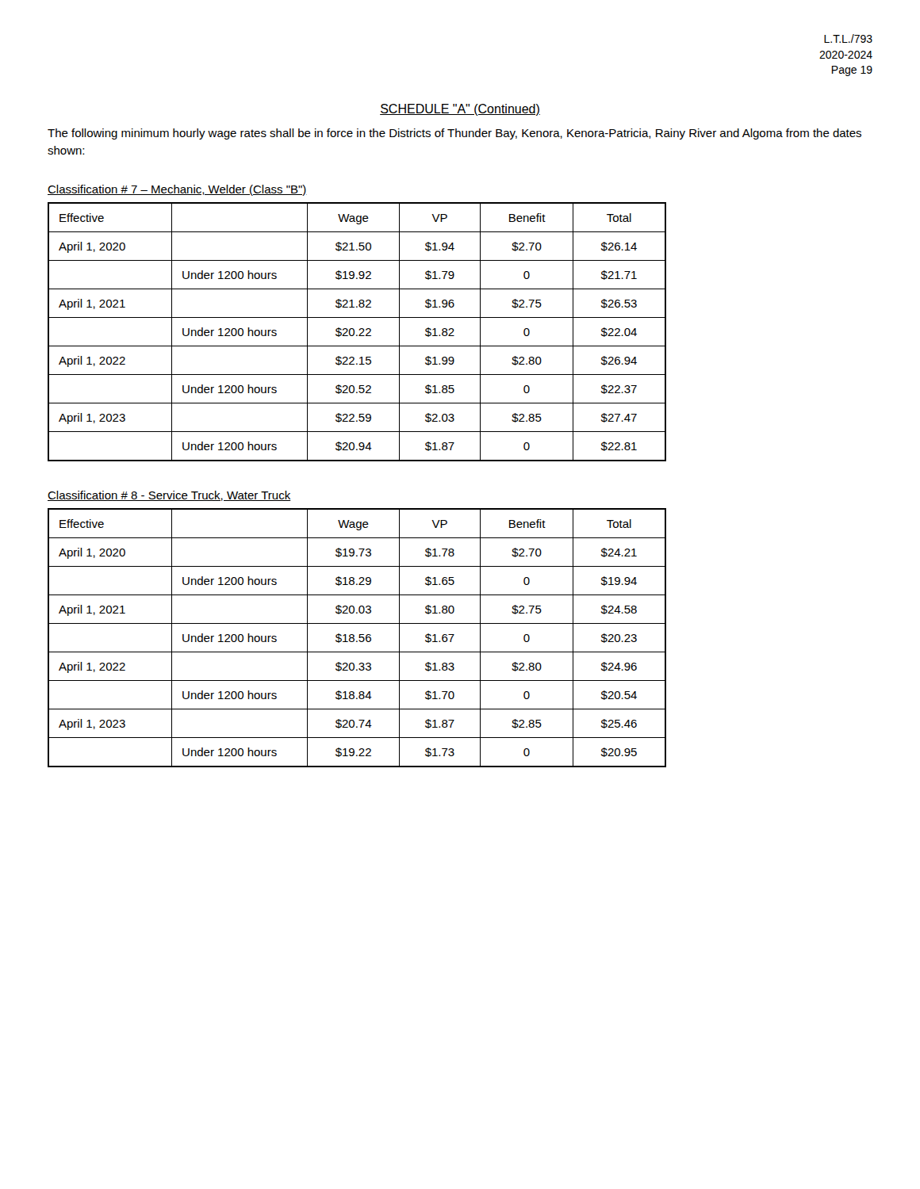L.T.L./793
2020-2024
Page 19
SCHEDULE "A" (Continued)
The following minimum hourly wage rates shall be in force in the Districts of Thunder Bay, Kenora, Kenora-Patricia, Rainy River and Algoma from the dates shown:
Classification # 7 – Mechanic, Welder (Class "B")
| Effective | | Wage | VP | Benefit | Total |
| --- | --- | --- | --- | --- | --- |
| April 1, 2020 | | $21.50 | $1.94 | $2.70 | $26.14 |
| | Under 1200 hours | $19.92 | $1.79 | 0 | $21.71 |
| April 1, 2021 | | $21.82 | $1.96 | $2.75 | $26.53 |
| | Under 1200 hours | $20.22 | $1.82 | 0 | $22.04 |
| April 1, 2022 | | $22.15 | $1.99 | $2.80 | $26.94 |
| | Under 1200 hours | $20.52 | $1.85 | 0 | $22.37 |
| April 1, 2023 | | $22.59 | $2.03 | $2.85 | $27.47 |
| | Under 1200 hours | $20.94 | $1.87 | 0 | $22.81 |
Classification # 8 - Service Truck, Water Truck
| Effective | | Wage | VP | Benefit | Total |
| --- | --- | --- | --- | --- | --- |
| April 1, 2020 | | $19.73 | $1.78 | $2.70 | $24.21 |
| | Under 1200 hours | $18.29 | $1.65 | 0 | $19.94 |
| April 1, 2021 | | $20.03 | $1.80 | $2.75 | $24.58 |
| | Under 1200 hours | $18.56 | $1.67 | 0 | $20.23 |
| April 1, 2022 | | $20.33 | $1.83 | $2.80 | $24.96 |
| | Under 1200 hours | $18.84 | $1.70 | 0 | $20.54 |
| April 1, 2023 | | $20.74 | $1.87 | $2.85 | $25.46 |
| | Under 1200 hours | $19.22 | $1.73 | 0 | $20.95 |